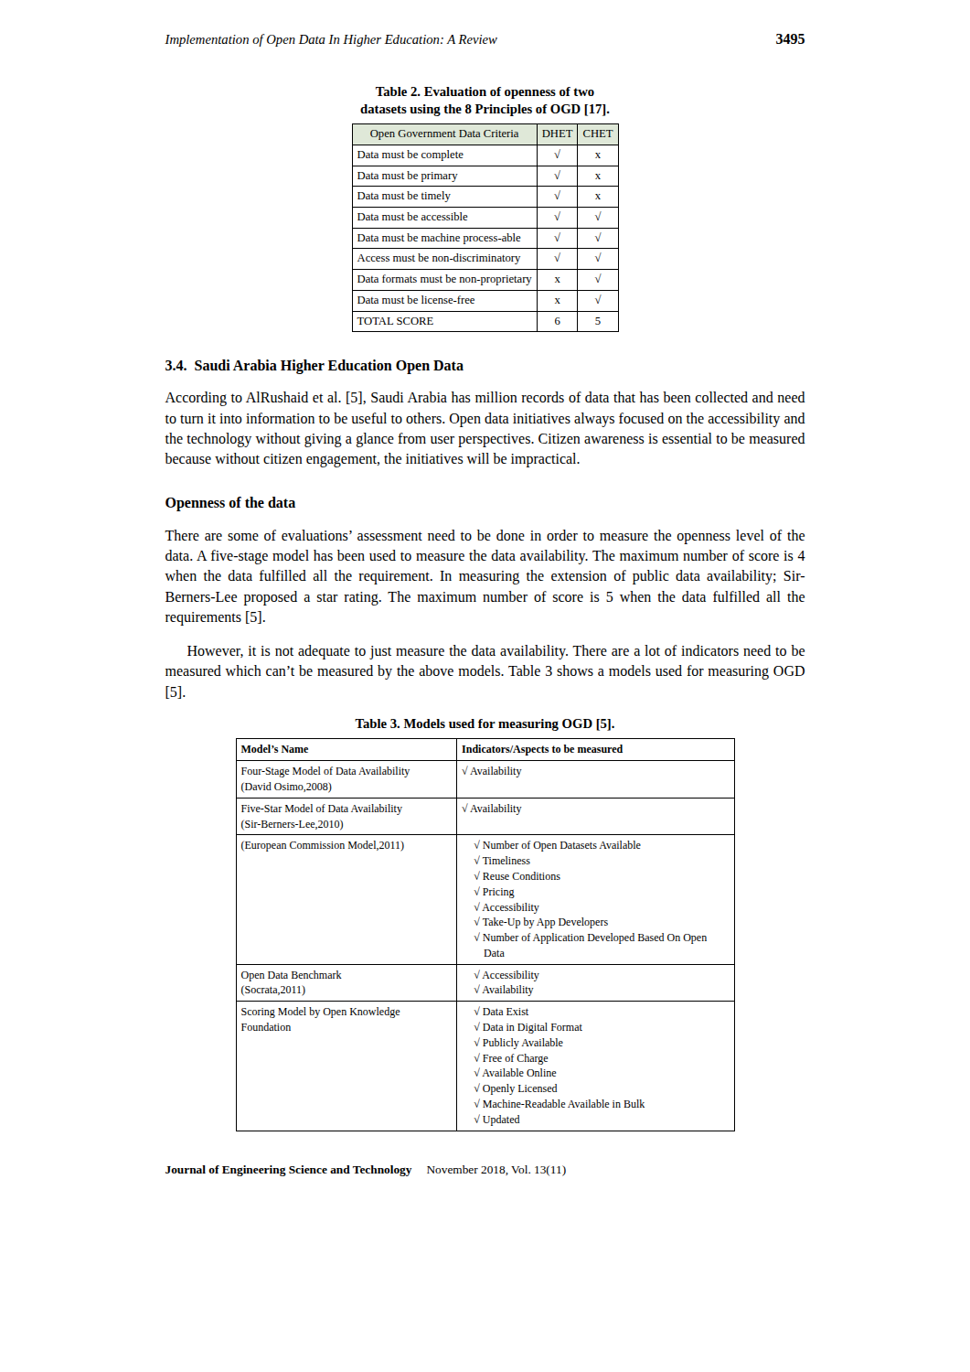Implementation of Open Data In Higher Education: A Review 3495
Table 2. Evaluation of openness of two
datasets using the 8 Principles of OGD [17].
| Open Government Data Criteria | DHET | CHET |
| --- | --- | --- |
| Data must be complete | √ | x |
| Data must be primary | √ | x |
| Data must be timely | √ | x |
| Data must be accessible | √ | √ |
| Data must be machine process-able | √ | √ |
| Access must be non-discriminatory | √ | √ |
| Data formats must be non-proprietary | x | √ |
| Data must be license-free | x | √ |
| TOTAL SCORE | 6 | 5 |
3.4. Saudi Arabia Higher Education Open Data
According to AlRushaid et al. [5], Saudi Arabia has million records of data that has been collected and need to turn it into information to be useful to others. Open data initiatives always focused on the accessibility and the technology without giving a glance from user perspectives. Citizen awareness is essential to be measured because without citizen engagement, the initiatives will be impractical.
Openness of the data
There are some of evaluations’ assessment need to be done in order to measure the openness level of the data. A five-stage model has been used to measure the data availability. The maximum number of score is 4 when the data fulfilled all the requirement. In measuring the extension of public data availability; Sir-Berners-Lee proposed a star rating. The maximum number of score is 5 when the data fulfilled all the requirements [5].
However, it is not adequate to just measure the data availability. There are a lot of indicators need to be measured which can’t be measured by the above models. Table 3 shows a models used for measuring OGD [5].
Table 3. Models used for measuring OGD [5].
| Model’s Name | Indicators/Aspects to be measured |
| --- | --- |
| Four-Stage Model of Data Availability (David Osimo,2008) | √ Availability |
| Five-Star Model of Data Availability (Sir-Berners-Lee,2010) | √ Availability |
| (European Commission Model,2011) | √ Number of Open Datasets Available √ Timeliness √ Reuse Conditions √ Pricing √ Accessibility √ Take-Up by App Developers √ Number of Application Developed Based On Open Data |
| Open Data Benchmark (Socrata,2011) | √ Accessibility √ Availability |
| Scoring Model by Open Knowledge Foundation | √ Data Exist √ Data in Digital Format √ Publicly Available √ Free of Charge √ Available Online √ Openly Licensed √ Machine-Readable Available in Bulk √ Updated |
Journal of Engineering Science and Technology November 2018, Vol. 13(11)